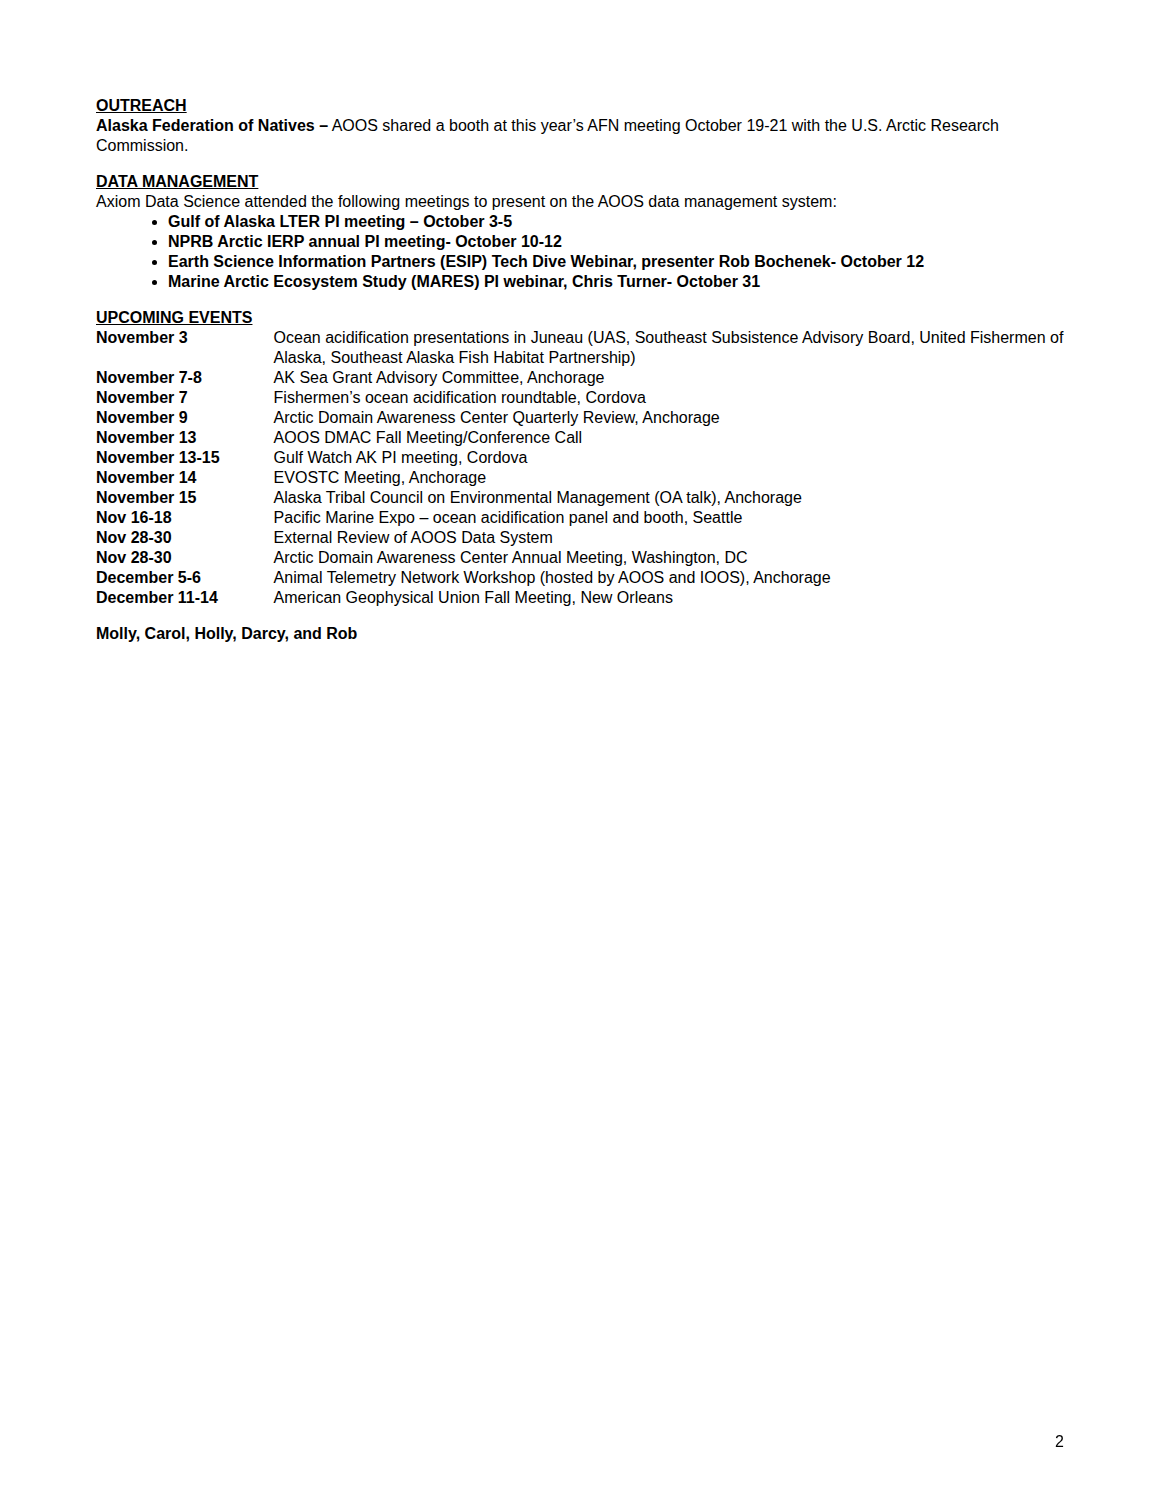OUTREACH
Alaska Federation of Natives – AOOS shared a booth at this year’s AFN meeting October 19-21 with the U.S. Arctic Research Commission.
DATA MANAGEMENT
Axiom Data Science attended the following meetings to present on the AOOS data management system:
Gulf of Alaska LTER PI meeting – October 3-5
NPRB Arctic IERP annual PI meeting- October 10-12
Earth Science Information Partners (ESIP) Tech Dive Webinar, presenter Rob Bochenek- October 12
Marine Arctic Ecosystem Study (MARES) PI webinar, Chris Turner- October 31
UPCOMING EVENTS
| November 3 | Ocean acidification presentations in Juneau (UAS, Southeast Subsistence Advisory Board, United Fishermen of Alaska, Southeast Alaska Fish Habitat Partnership) |
| November 7-8 | AK Sea Grant Advisory Committee, Anchorage |
| November 7 | Fishermen’s ocean acidification roundtable, Cordova |
| November 9 | Arctic Domain Awareness Center Quarterly Review, Anchorage |
| November 13 | AOOS DMAC Fall Meeting/Conference Call |
| November 13-15 | Gulf Watch AK PI meeting, Cordova |
| November 14 | EVOSTC Meeting, Anchorage |
| November 15 | Alaska Tribal Council on Environmental Management (OA talk), Anchorage |
| Nov 16-18 | Pacific Marine Expo – ocean acidification panel and booth, Seattle |
| Nov 28-30 | External Review of AOOS Data System |
| Nov 28-30 | Arctic Domain Awareness Center Annual Meeting, Washington, DC |
| December 5-6 | Animal Telemetry Network Workshop (hosted by AOOS and IOOS), Anchorage |
| December 11-14 | American Geophysical Union Fall Meeting, New Orleans |
Molly, Carol, Holly, Darcy, and Rob
2